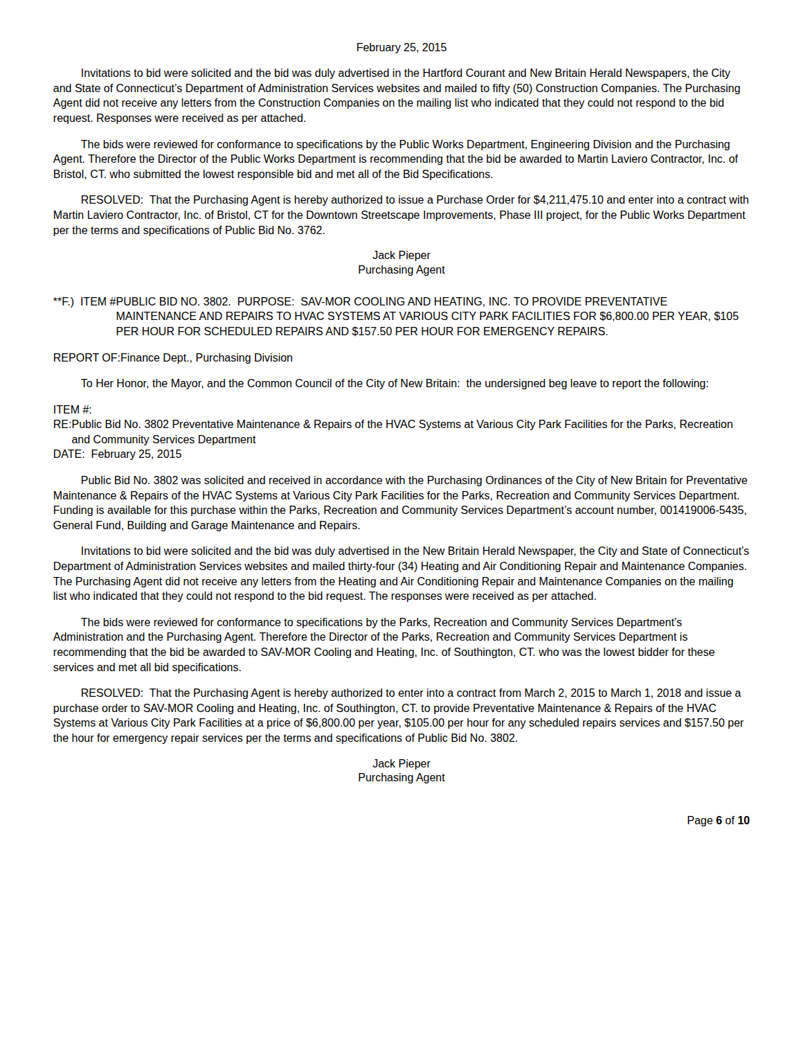February 25, 2015
Invitations to bid were solicited and the bid was duly advertised in the Hartford Courant and New Britain Herald Newspapers, the City and State of Connecticut’s Department of Administration Services websites and mailed to fifty (50) Construction Companies. The Purchasing Agent did not receive any letters from the Construction Companies on the mailing list who indicated that they could not respond to the bid request. Responses were received as per attached.
The bids were reviewed for conformance to specifications by the Public Works Department, Engineering Division and the Purchasing Agent. Therefore the Director of the Public Works Department is recommending that the bid be awarded to Martin Laviero Contractor, Inc. of Bristol, CT. who submitted the lowest responsible bid and met all of the Bid Specifications.
RESOLVED: That the Purchasing Agent is hereby authorized to issue a Purchase Order for $4,211,475.10 and enter into a contract with Martin Laviero Contractor, Inc. of Bristol, CT for the Downtown Streetscape Improvements, Phase III project, for the Public Works Department per the terms and specifications of Public Bid No. 3762.
Jack Pieper
Purchasing Agent
| **F.) ITEM # | PUBLIC BID NO. 3802. PURPOSE: SAV-MOR COOLING AND HEATING, INC. TO PROVIDE PREVENTATIVE MAINTENANCE AND REPAIRS TO HVAC SYSTEMS AT VARIOUS CITY PARK FACILITIES FOR $6,800.00 PER YEAR, $105 PER HOUR FOR SCHEDULED REPAIRS AND $157.50 PER HOUR FOR EMERGENCY REPAIRS. |
| REPORT OF: | Finance Dept., Purchasing Division |
To Her Honor, the Mayor, and the Common Council of the City of New Britain: the undersigned beg leave to report the following:
ITEM #:
| RE: | Public Bid No. 3802 Preventative Maintenance & Repairs of the HVAC Systems at Various City Park Facilities for the Parks, Recreation and Community Services Department |
DATE: February 25, 2015
Public Bid No. 3802 was solicited and received in accordance with the Purchasing Ordinances of the City of New Britain for Preventative Maintenance & Repairs of the HVAC Systems at Various City Park Facilities for the Parks, Recreation and Community Services Department. Funding is available for this purchase within the Parks, Recreation and Community Services Department’s account number, 001419006-5435, General Fund, Building and Garage Maintenance and Repairs.
Invitations to bid were solicited and the bid was duly advertised in the New Britain Herald Newspaper, the City and State of Connecticut’s Department of Administration Services websites and mailed thirty-four (34) Heating and Air Conditioning Repair and Maintenance Companies. The Purchasing Agent did not receive any letters from the Heating and Air Conditioning Repair and Maintenance Companies on the mailing list who indicated that they could not respond to the bid request. The responses were received as per attached.
The bids were reviewed for conformance to specifications by the Parks, Recreation and Community Services Department’s Administration and the Purchasing Agent. Therefore the Director of the Parks, Recreation and Community Services Department is recommending that the bid be awarded to SAV-MOR Cooling and Heating, Inc. of Southington, CT. who was the lowest bidder for these services and met all bid specifications.
RESOLVED: That the Purchasing Agent is hereby authorized to enter into a contract from March 2, 2015 to March 1, 2018 and issue a purchase order to SAV-MOR Cooling and Heating, Inc. of Southington, CT. to provide Preventative Maintenance & Repairs of the HVAC Systems at Various City Park Facilities at a price of $6,800.00 per year, $105.00 per hour for any scheduled repairs services and $157.50 per the hour for emergency repair services per the terms and specifications of Public Bid No. 3802.
Jack Pieper
Purchasing Agent
Page 6 of 10